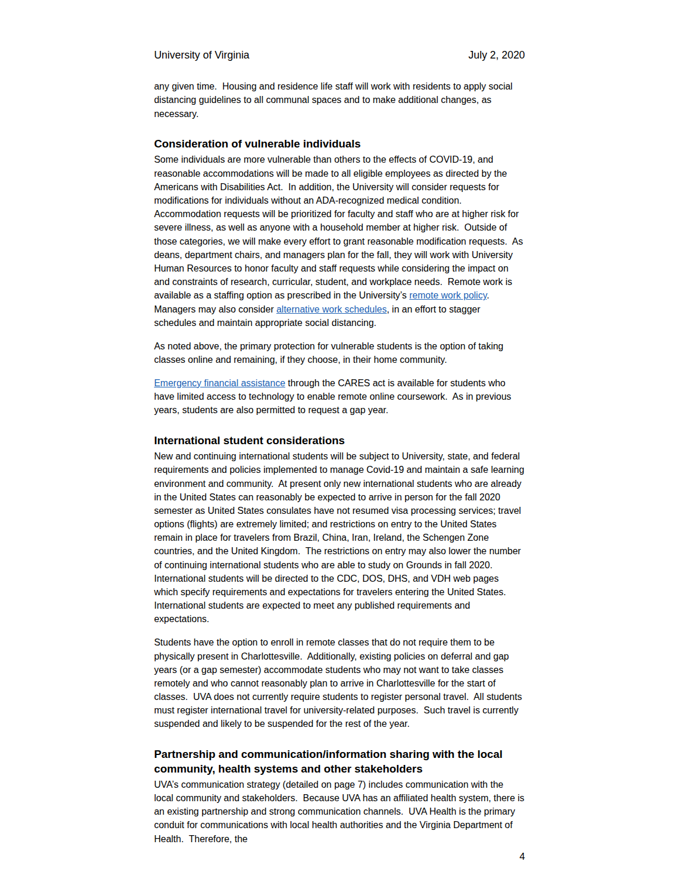University of Virginia July 2, 2020
any given time. Housing and residence life staff will work with residents to apply social distancing guidelines to all communal spaces and to make additional changes, as necessary.
Consideration of vulnerable individuals
Some individuals are more vulnerable than others to the effects of COVID-19, and reasonable accommodations will be made to all eligible employees as directed by the Americans with Disabilities Act. In addition, the University will consider requests for modifications for individuals without an ADA-recognized medical condition. Accommodation requests will be prioritized for faculty and staff who are at higher risk for severe illness, as well as anyone with a household member at higher risk. Outside of those categories, we will make every effort to grant reasonable modification requests. As deans, department chairs, and managers plan for the fall, they will work with University Human Resources to honor faculty and staff requests while considering the impact on and constraints of research, curricular, student, and workplace needs. Remote work is available as a staffing option as prescribed in the University’s remote work policy. Managers may also consider alternative work schedules, in an effort to stagger schedules and maintain appropriate social distancing.
As noted above, the primary protection for vulnerable students is the option of taking classes online and remaining, if they choose, in their home community.
Emergency financial assistance through the CARES act is available for students who have limited access to technology to enable remote online coursework. As in previous years, students are also permitted to request a gap year.
International student considerations
New and continuing international students will be subject to University, state, and federal requirements and policies implemented to manage Covid-19 and maintain a safe learning environment and community. At present only new international students who are already in the United States can reasonably be expected to arrive in person for the fall 2020 semester as United States consulates have not resumed visa processing services; travel options (flights) are extremely limited; and restrictions on entry to the United States remain in place for travelers from Brazil, China, Iran, Ireland, the Schengen Zone countries, and the United Kingdom. The restrictions on entry may also lower the number of continuing international students who are able to study on Grounds in fall 2020. International students will be directed to the CDC, DOS, DHS, and VDH web pages which specify requirements and expectations for travelers entering the United States. International students are expected to meet any published requirements and expectations.
Students have the option to enroll in remote classes that do not require them to be physically present in Charlottesville. Additionally, existing policies on deferral and gap years (or a gap semester) accommodate students who may not want to take classes remotely and who cannot reasonably plan to arrive in Charlottesville for the start of classes. UVA does not currently require students to register personal travel. All students must register international travel for university-related purposes. Such travel is currently suspended and likely to be suspended for the rest of the year.
Partnership and communication/information sharing with the local community, health systems and other stakeholders
UVA’s communication strategy (detailed on page 7) includes communication with the local community and stakeholders. Because UVA has an affiliated health system, there is an existing partnership and strong communication channels. UVA Health is the primary conduit for communications with local health authorities and the Virginia Department of Health. Therefore, the
4